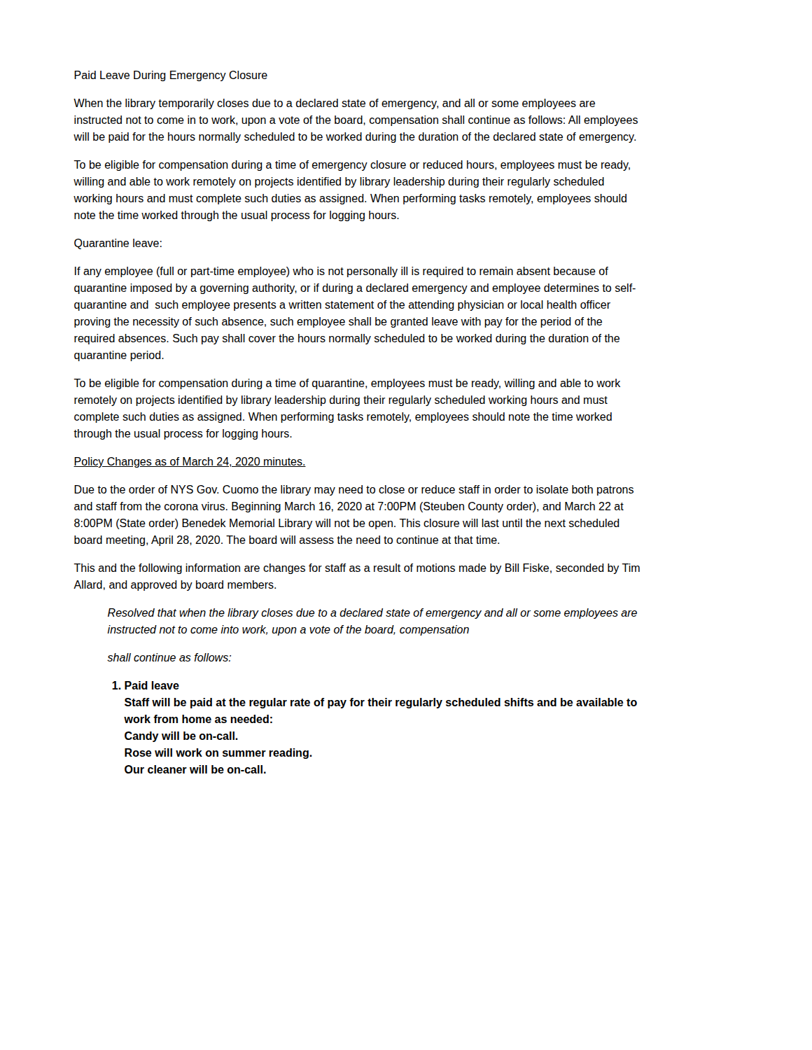Paid Leave During Emergency Closure
When the library temporarily closes due to a declared state of emergency, and all or some employees are instructed not to come in to work, upon a vote of the board, compensation shall continue as follows: All employees will be paid for the hours normally scheduled to be worked during the duration of the declared state of emergency.
To be eligible for compensation during a time of emergency closure or reduced hours, employees must be ready, willing and able to work remotely on projects identified by library leadership during their regularly scheduled working hours and must complete such duties as assigned. When performing tasks remotely, employees should note the time worked through the usual process for logging hours.
Quarantine leave:
If any employee (full or part-time employee) who is not personally ill is required to remain absent because of quarantine imposed by a governing authority, or if during a declared emergency and employee determines to self-quarantine and such employee presents a written statement of the attending physician or local health officer proving the necessity of such absence, such employee shall be granted leave with pay for the period of the required absences. Such pay shall cover the hours normally scheduled to be worked during the duration of the quarantine period.
To be eligible for compensation during a time of quarantine, employees must be ready, willing and able to work remotely on projects identified by library leadership during their regularly scheduled working hours and must complete such duties as assigned. When performing tasks remotely, employees should note the time worked through the usual process for logging hours.
Policy Changes as of March 24, 2020 minutes.
Due to the order of NYS Gov. Cuomo the library may need to close or reduce staff in order to isolate both patrons and staff from the corona virus. Beginning March 16, 2020 at 7:00PM (Steuben County order), and March 22 at 8:00PM (State order) Benedek Memorial Library will not be open. This closure will last until the next scheduled board meeting, April 28, 2020. The board will assess the need to continue at that time.
This and the following information are changes for staff as a result of motions made by Bill Fiske, seconded by Tim Allard, and approved by board members.
Resolved that when the library closes due to a declared state of emergency and all or some employees are instructed not to come into work, upon a vote of the board, compensation
shall continue as follows:
Paid leave
Staff will be paid at the regular rate of pay for their regularly scheduled shifts and be available to work from home as needed:
Candy will be on-call.
Rose will work on summer reading.
Our cleaner will be on-call.